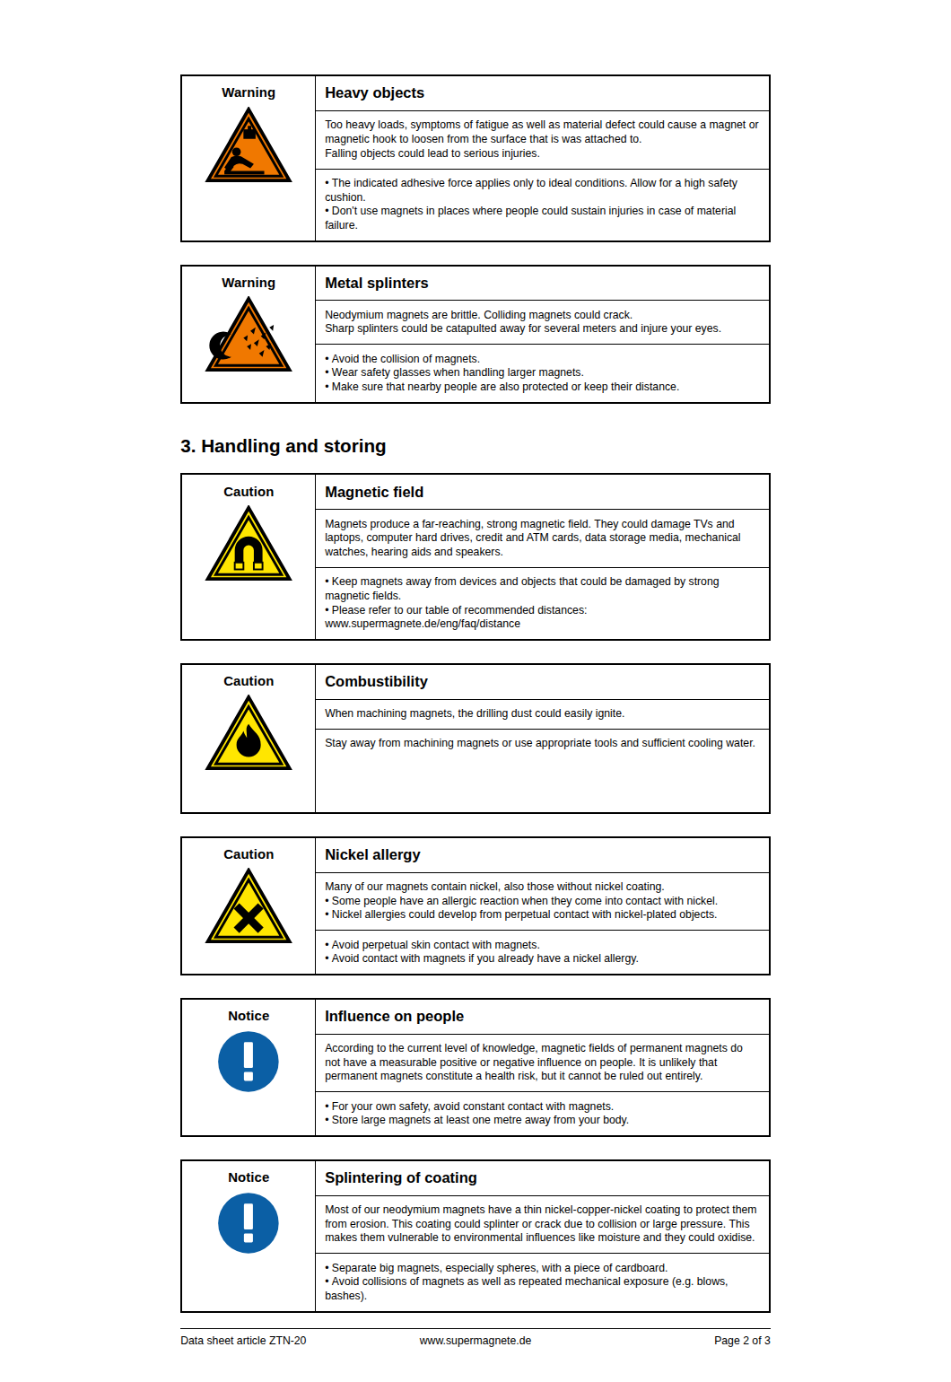| Warning | Heavy objects |
| Too heavy loads, symptoms of fatigue as well as material defect could cause a magnet or magnetic hook to loosen from the surface that is was attached to. Falling objects could lead to serious injuries. |
| The indicated adhesive force applies only to ideal conditions. Allow for a high safety cushion. Don't use magnets in places where people could sustain injuries in case of material failure. |
| Warning | Metal splinters |
| Neodymium magnets are brittle. Colliding magnets could crack. Sharp splinters could be catapulted away for several meters and injure your eyes. |
| Avoid the collision of magnets. Wear safety glasses when handling larger magnets. Make sure that nearby people are also protected or keep their distance. |
3. Handling and storing
| Caution | Magnetic field |
| Magnets produce a far-reaching, strong magnetic field. They could damage TVs and laptops, computer hard drives, credit and ATM cards, data storage media, mechanical watches, hearing aids and speakers. |
| Keep magnets away from devices and objects that could be damaged by strong magnetic fields. Please refer to our table of recommended distances: www.supermagnete.de/eng/faq/distance |
| Caution | Combustibility |
| When machining magnets, the drilling dust could easily ignite. |
| Stay away from machining magnets or use appropriate tools and sufficient cooling water. |
| Caution | Nickel allergy |
| Many of our magnets contain nickel, also those without nickel coating. Some people have an allergic reaction when they come into contact with nickel. Nickel allergies could develop from perpetual contact with nickel-plated objects. |
| Avoid perpetual skin contact with magnets. Avoid contact with magnets if you already have a nickel allergy. |
| Notice | Influence on people |
| According to the current level of knowledge, magnetic fields of permanent magnets do not have a measurable positive or negative influence on people. It is unlikely that permanent magnets constitute a health risk, but it cannot be ruled out entirely. |
| For your own safety, avoid constant contact with magnets. Store large magnets at least one metre away from your body. |
| Notice | Splintering of coating |
| Most of our neodymium magnets have a thin nickel-copper-nickel coating to protect them from erosion. This coating could splinter or crack due to collision or large pressure. This makes them vulnerable to environmental influences like moisture and they could oxidise. |
| Separate big magnets, especially spheres, with a piece of cardboard. Avoid collisions of magnets as well as repeated mechanical exposure (e.g. blows, bashes). |
Data sheet article ZTN-20
www.supermagnete.de
Page 2 of 3